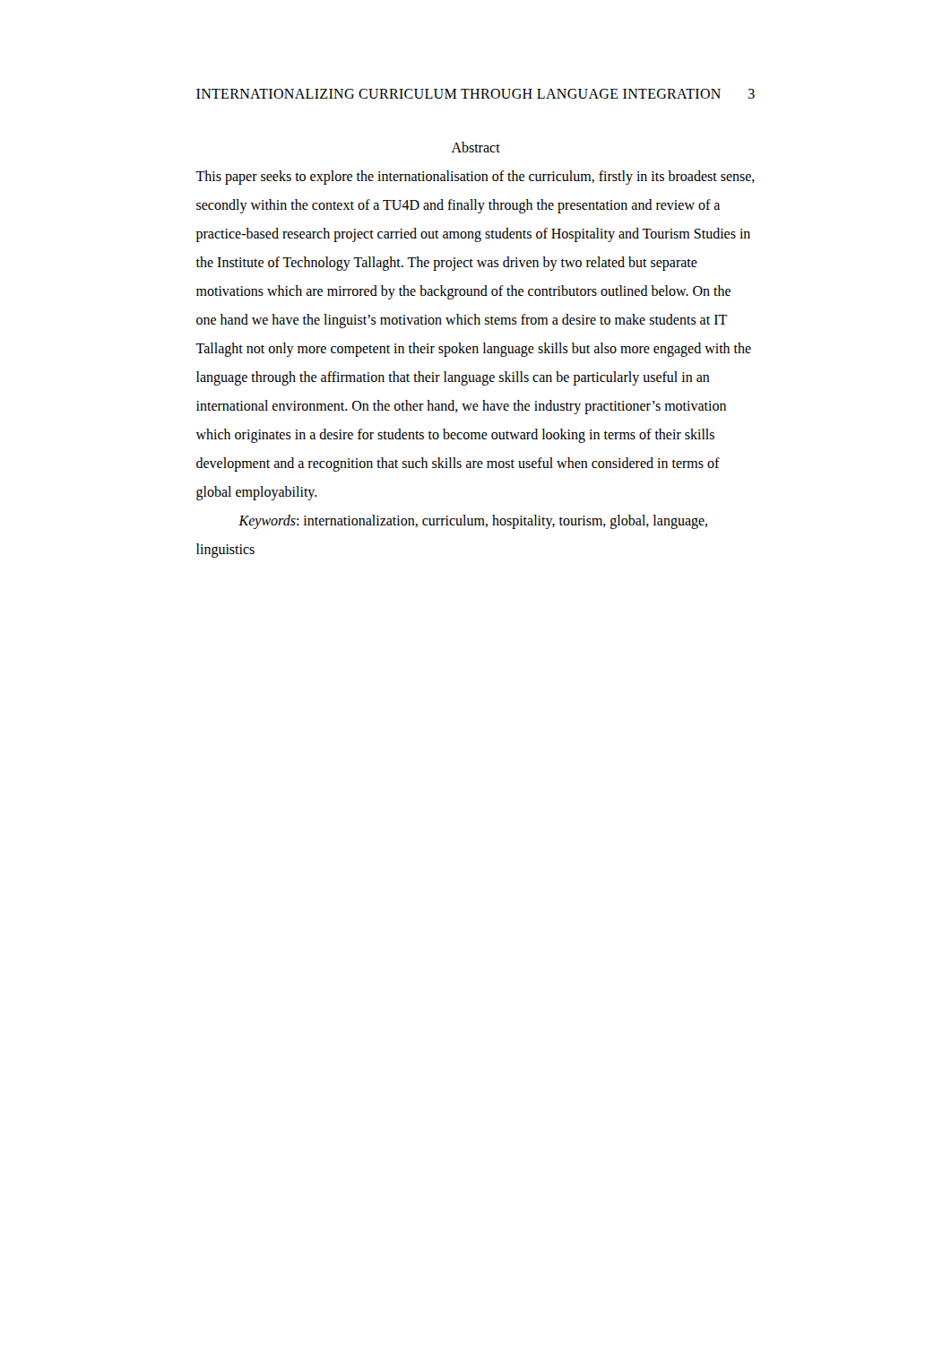Internationalizing Curriculum Through Language Integration 3
Abstract
This paper seeks to explore the internationalisation of the curriculum, firstly in its broadest sense, secondly within the context of a TU4D and finally through the presentation and review of a practice-based research project carried out among students of Hospitality and Tourism Studies in the Institute of Technology Tallaght. The project was driven by two related but separate motivations which are mirrored by the background of the contributors outlined below. On the one hand we have the linguist’s motivation which stems from a desire to make students at IT Tallaght not only more competent in their spoken language skills but also more engaged with the language through the affirmation that their language skills can be particularly useful in an international environment. On the other hand, we have the industry practitioner’s motivation which originates in a desire for students to become outward looking in terms of their skills development and a recognition that such skills are most useful when considered in terms of global employability.
Keywords: internationalization, curriculum, hospitality, tourism, global, language, linguistics